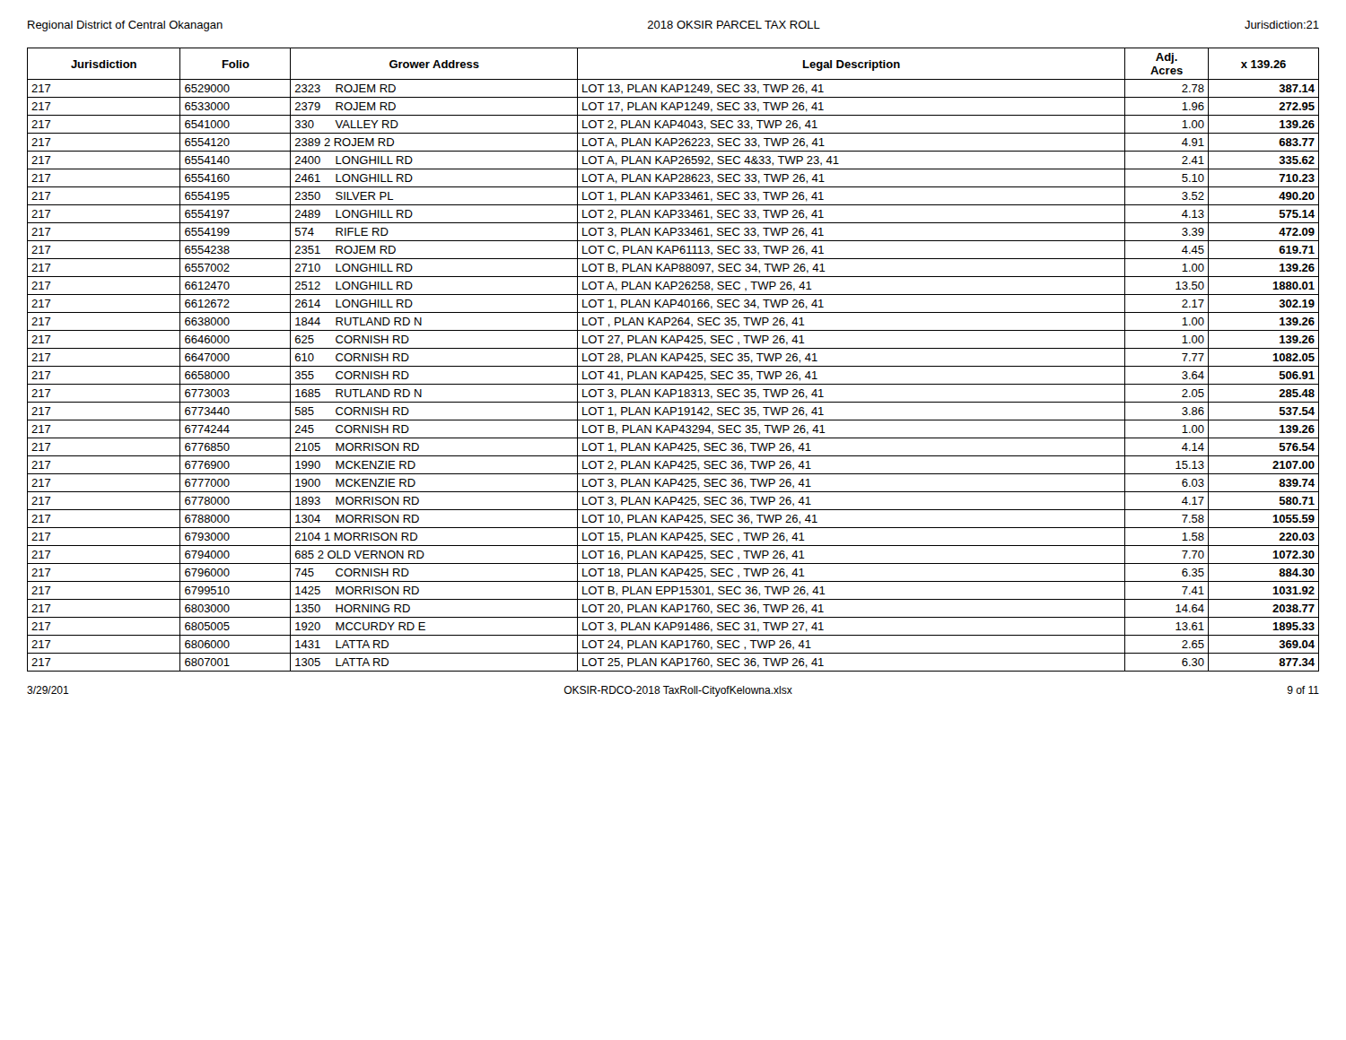Regional District of Central Okanagan
2018 OKSIR PARCEL TAX ROLL
Jurisdiction:21
| Jurisdiction | Folio | Grower Address | Legal Description | Adj. Acres | x 139.26 |
| --- | --- | --- | --- | --- | --- |
| 217 | 6529000 | 2323 ROJEM RD | LOT 13, PLAN KAP1249, SEC 33, TWP 26, 41 | 2.78 | 387.14 |
| 217 | 6533000 | 2379 ROJEM RD | LOT 17, PLAN KAP1249, SEC 33, TWP 26, 41 | 1.96 | 272.95 |
| 217 | 6541000 | 330 VALLEY RD | LOT 2, PLAN KAP4043, SEC 33, TWP 26, 41 | 1.00 | 139.26 |
| 217 | 6554120 | 2389 2 ROJEM RD | LOT A, PLAN KAP26223, SEC 33, TWP 26, 41 | 4.91 | 683.77 |
| 217 | 6554140 | 2400 LONGHILL RD | LOT A, PLAN KAP26592, SEC 4&33, TWP 23, 41 | 2.41 | 335.62 |
| 217 | 6554160 | 2461 LONGHILL RD | LOT A, PLAN KAP28623, SEC 33, TWP 26, 41 | 5.10 | 710.23 |
| 217 | 6554195 | 2350 SILVER PL | LOT 1, PLAN KAP33461, SEC 33, TWP 26, 41 | 3.52 | 490.20 |
| 217 | 6554197 | 2489 LONGHILL RD | LOT 2, PLAN KAP33461, SEC 33, TWP 26, 41 | 4.13 | 575.14 |
| 217 | 6554199 | 574 RIFLE RD | LOT 3, PLAN KAP33461, SEC 33, TWP 26, 41 | 3.39 | 472.09 |
| 217 | 6554238 | 2351 ROJEM RD | LOT C, PLAN KAP61113, SEC 33, TWP 26, 41 | 4.45 | 619.71 |
| 217 | 6557002 | 2710 LONGHILL RD | LOT B, PLAN KAP88097, SEC 34, TWP 26, 41 | 1.00 | 139.26 |
| 217 | 6612470 | 2512 LONGHILL RD | LOT A, PLAN KAP26258, SEC , TWP 26, 41 | 13.50 | 1880.01 |
| 217 | 6612672 | 2614 LONGHILL RD | LOT 1, PLAN KAP40166, SEC 34, TWP 26, 41 | 2.17 | 302.19 |
| 217 | 6638000 | 1844 RUTLAND RD N | LOT , PLAN KAP264, SEC 35, TWP 26, 41 | 1.00 | 139.26 |
| 217 | 6646000 | 625 CORNISH RD | LOT 27, PLAN KAP425, SEC , TWP 26, 41 | 1.00 | 139.26 |
| 217 | 6647000 | 610 CORNISH RD | LOT 28, PLAN KAP425, SEC 35, TWP 26, 41 | 7.77 | 1082.05 |
| 217 | 6658000 | 355 CORNISH RD | LOT 41, PLAN KAP425, SEC 35, TWP 26, 41 | 3.64 | 506.91 |
| 217 | 6773003 | 1685 RUTLAND RD N | LOT 3, PLAN KAP18313, SEC 35, TWP 26, 41 | 2.05 | 285.48 |
| 217 | 6773440 | 585 CORNISH RD | LOT 1, PLAN KAP19142, SEC 35, TWP 26, 41 | 3.86 | 537.54 |
| 217 | 6774244 | 245 CORNISH RD | LOT B, PLAN KAP43294, SEC 35, TWP 26, 41 | 1.00 | 139.26 |
| 217 | 6776850 | 2105 MORRISON RD | LOT 1, PLAN KAP425, SEC 36, TWP 26, 41 | 4.14 | 576.54 |
| 217 | 6776900 | 1990 MCKENZIE RD | LOT 2, PLAN KAP425, SEC 36, TWP 26, 41 | 15.13 | 2107.00 |
| 217 | 6777000 | 1900 MCKENZIE RD | LOT 3, PLAN KAP425, SEC 36, TWP 26, 41 | 6.03 | 839.74 |
| 217 | 6778000 | 1893 MORRISON RD | LOT 3, PLAN KAP425, SEC 36, TWP 26, 41 | 4.17 | 580.71 |
| 217 | 6788000 | 1304 MORRISON RD | LOT 10, PLAN KAP425, SEC 36, TWP 26, 41 | 7.58 | 1055.59 |
| 217 | 6793000 | 2104 1 MORRISON RD | LOT 15, PLAN KAP425, SEC , TWP 26, 41 | 1.58 | 220.03 |
| 217 | 6794000 | 685 2 OLD VERNON RD | LOT 16, PLAN KAP425, SEC , TWP 26, 41 | 7.70 | 1072.30 |
| 217 | 6796000 | 745 CORNISH RD | LOT 18, PLAN KAP425, SEC , TWP 26, 41 | 6.35 | 884.30 |
| 217 | 6799510 | 1425 MORRISON RD | LOT B, PLAN EPP15301, SEC 36, TWP 26, 41 | 7.41 | 1031.92 |
| 217 | 6803000 | 1350 HORNING RD | LOT 20, PLAN KAP1760, SEC 36, TWP 26, 41 | 14.64 | 2038.77 |
| 217 | 6805005 | 1920 MCCURDY RD E | LOT 3, PLAN KAP91486, SEC 31, TWP 27, 41 | 13.61 | 1895.33 |
| 217 | 6806000 | 1431 LATTA RD | LOT 24, PLAN KAP1760, SEC , TWP 26, 41 | 2.65 | 369.04 |
| 217 | 6807001 | 1305 LATTA RD | LOT 25, PLAN KAP1760, SEC 36, TWP 26, 41 | 6.30 | 877.34 |
3/29/201
OKSIR-RDCO-2018 TaxRoll-CityofKelowna.xlsx
9 of 11